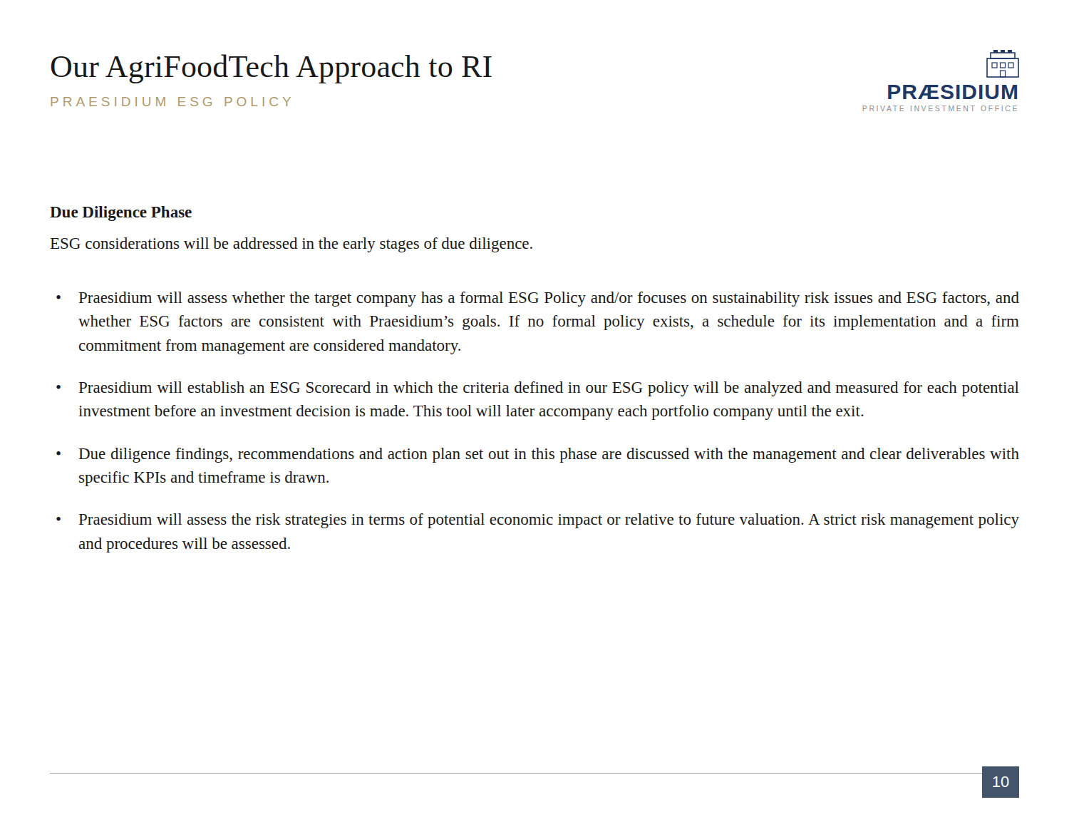PrÆsidium
Private Investment Office
Our AgriFoodTech Approach to RI
Praesidium ESG Policy
Due Diligence Phase
ESG considerations will be addressed in the early stages of due diligence.
Praesidium will assess whether the target company has a formal ESG Policy and/or focuses on sustainability risk issues and ESG factors, and whether ESG factors are consistent with Praesidium’s goals. If no formal policy exists, a schedule for its implementation and a firm commitment from management are considered mandatory.
Praesidium will establish an ESG Scorecard in which the criteria defined in our ESG policy will be analyzed and measured for each potential investment before an investment decision is made. This tool will later accompany each portfolio company until the exit.
Due diligence findings, recommendations and action plan set out in this phase are discussed with the management and clear deliverables with specific KPIs and timeframe is drawn.
Praesidium will assess the risk strategies in terms of potential economic impact or relative to future valuation. A strict risk management policy and procedures will be assessed.
10